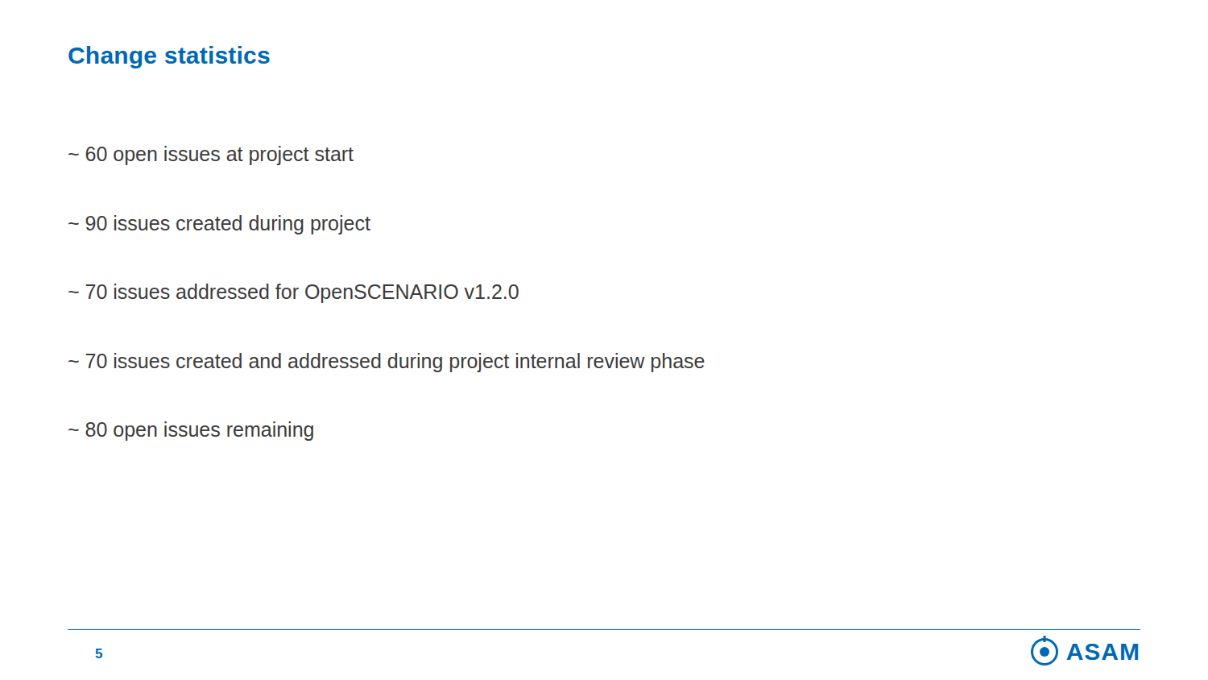Change statistics
~ 60 open issues at project start
~ 90 issues created during project
~ 70 issues addressed for OpenSCENARIO v1.2.0
~ 70 issues created and addressed during project internal review phase
~ 80 open issues remaining
5
ASAM